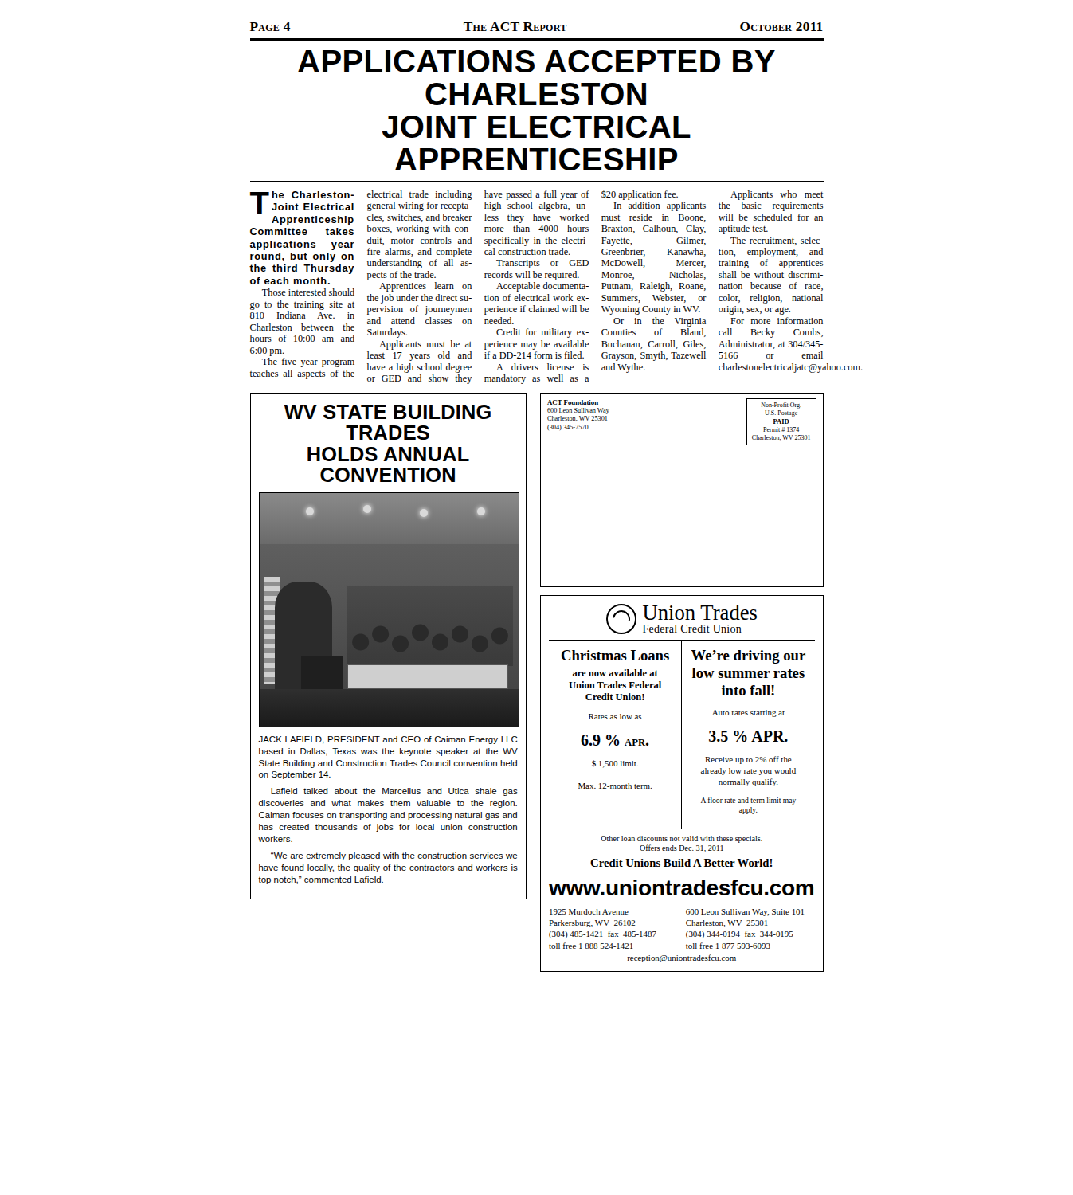Page 4
The ACT Report
October 2011
Applications Accepted by Charleston
Joint Electrical Apprenticeship
The Charleston-Joint Electrical Apprenticeship Committee takes applications year round, but only on the third Thursday of each month.
Those interested should go to the training site at 810 Indiana Ave. in Charleston between the hours of 10:00 am and 6:00 pm.
The five year program teaches all aspects of the electrical trade including general wiring for receptacles, switches, and breaker boxes, working with conduit, motor controls and fire alarms, and complete understanding of all aspects of the trade.
Apprentices learn on the job under the direct supervision of journeymen and attend classes on Saturdays.
Applicants must be at least 17 years old and have a high school degree or GED and show they have passed a full year of high school algebra, unless they have worked more than 4000 hours specifically in the electrical construction trade.
Transcripts or GED records will be required.
Acceptable documentation of electrical work experience if claimed will be needed.
Credit for military experience may be available if a DD-214 form is filed.
A drivers license is mandatory as well as a $20 application fee.
In addition applicants must reside in Boone, Braxton, Calhoun, Clay, Fayette, Gilmer, Greenbrier, Kanawha, McDowell, Mercer, Monroe, Nicholas, Putnam, Raleigh, Roane, Summers, Webster, or Wyoming County in WV.
Or in the Virginia Counties of Bland, Buchanan, Carroll, Giles, Grayson, Smyth, Tazewell and Wythe.
Applicants who meet the basic requirements will be scheduled for an aptitude test.
The recruitment, selection, employment, and training of apprentices shall be without discrimination because of race, color, religion, national origin, sex, or age.
For more information call Becky Combs, Administrator, at 304/345-5166 or email charlestonelectricaljatc@yahoo.com.
WV State Building Trades
Holds Annual Convention
Jack Lafield, President and CEO of Caiman Energy LLC based in Dallas, Texas was the keynote speaker at the WV State Building and Construction Trades Council convention held on September 14.
Lafield talked about the Marcellus and Utica shale gas discoveries and what makes them valuable to the region. Caiman focuses on transporting and processing natural gas and has created thousands of jobs for local union construction workers.
“We are extremely pleased with the construction services we have found locally, the quality of the contractors and workers is top notch,” commented Lafield.
ACT Foundation
600 Leon Sullivan Way
Charleston, WV 25301
(304) 345-7570
Non-Profit Org.
U.S. Postage
PAID
Permit # 1374
Charleston, WV 25301
Union Trades
Federal Credit Union
Christmas Loans
are now available at
Union Trades Federal
Credit Union!
Rates as low as
6.9 % APR.
$ 1,500 limit.
Max. 12-month term.
We’re driving our
low summer rates
into fall!
Auto rates starting at
3.5 % APR.
Receive up to 2% off the
already low rate you would
normally qualify.
A floor rate and term limit may
apply.
Other loan discounts not valid with these specials.
Offers ends Dec. 31, 2011
Credit Unions Build A Better World!
www.uniontradesfcu.com
1925 Murdoch Avenue
Parkersburg, WV 26102
(304) 485-1421 fax 485-1487
toll free 1 888 524-1421
600 Leon Sullivan Way, Suite 101
Charleston, WV 25301
(304) 344-0194 fax 344-0195
toll free 1 877 593-6093
reception@uniontradesfcu.com